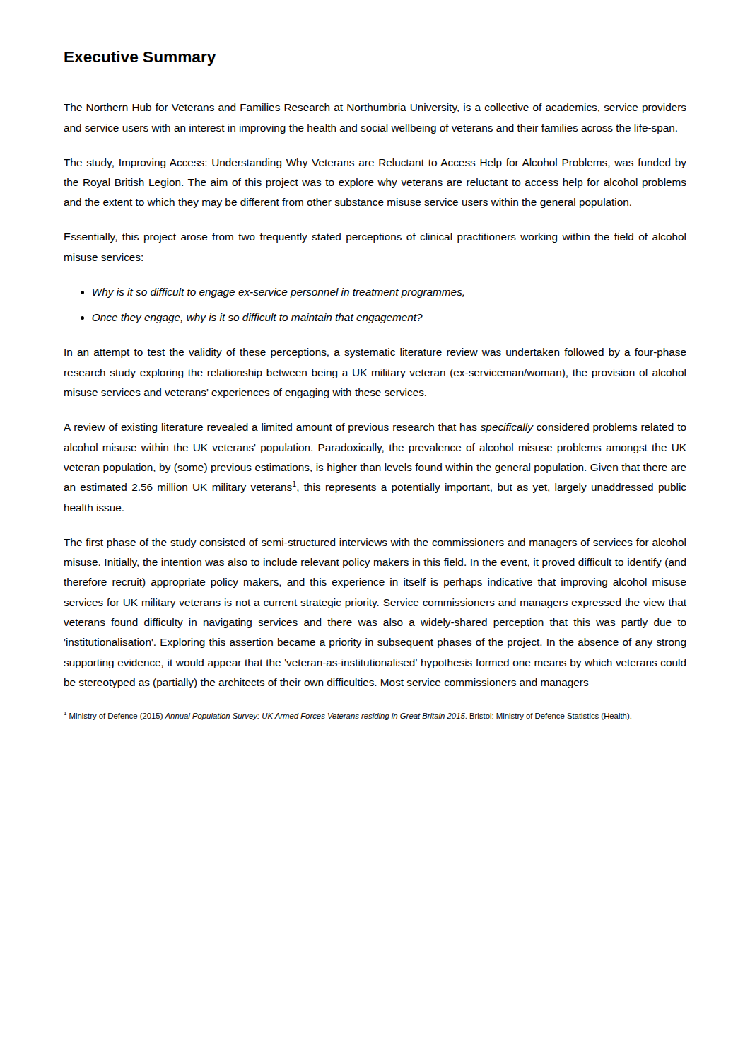Executive Summary
The Northern Hub for Veterans and Families Research at Northumbria University, is a collective of academics, service providers and service users with an interest in improving the health and social wellbeing of veterans and their families across the life-span.
The study, Improving Access: Understanding Why Veterans are Reluctant to Access Help for Alcohol Problems, was funded by the Royal British Legion. The aim of this project was to explore why veterans are reluctant to access help for alcohol problems and the extent to which they may be different from other substance misuse service users within the general population.
Essentially, this project arose from two frequently stated perceptions of clinical practitioners working within the field of alcohol misuse services:
Why is it so difficult to engage ex-service personnel in treatment programmes,
Once they engage, why is it so difficult to maintain that engagement?
In an attempt to test the validity of these perceptions, a systematic literature review was undertaken followed by a four-phase research study exploring the relationship between being a UK military veteran (ex-serviceman/woman), the provision of alcohol misuse services and veterans' experiences of engaging with these services.
A review of existing literature revealed a limited amount of previous research that has specifically considered problems related to alcohol misuse within the UK veterans' population. Paradoxically, the prevalence of alcohol misuse problems amongst the UK veteran population, by (some) previous estimations, is higher than levels found within the general population. Given that there are an estimated 2.56 million UK military veterans1, this represents a potentially important, but as yet, largely unaddressed public health issue.
The first phase of the study consisted of semi-structured interviews with the commissioners and managers of services for alcohol misuse. Initially, the intention was also to include relevant policy makers in this field. In the event, it proved difficult to identify (and therefore recruit) appropriate policy makers, and this experience in itself is perhaps indicative that improving alcohol misuse services for UK military veterans is not a current strategic priority. Service commissioners and managers expressed the view that veterans found difficulty in navigating services and there was also a widely-shared perception that this was partly due to 'institutionalisation'. Exploring this assertion became a priority in subsequent phases of the project. In the absence of any strong supporting evidence, it would appear that the 'veteran-as-institutionalised' hypothesis formed one means by which veterans could be stereotyped as (partially) the architects of their own difficulties. Most service commissioners and managers
1 Ministry of Defence (2015) Annual Population Survey: UK Armed Forces Veterans residing in Great Britain 2015. Bristol: Ministry of Defence Statistics (Health).